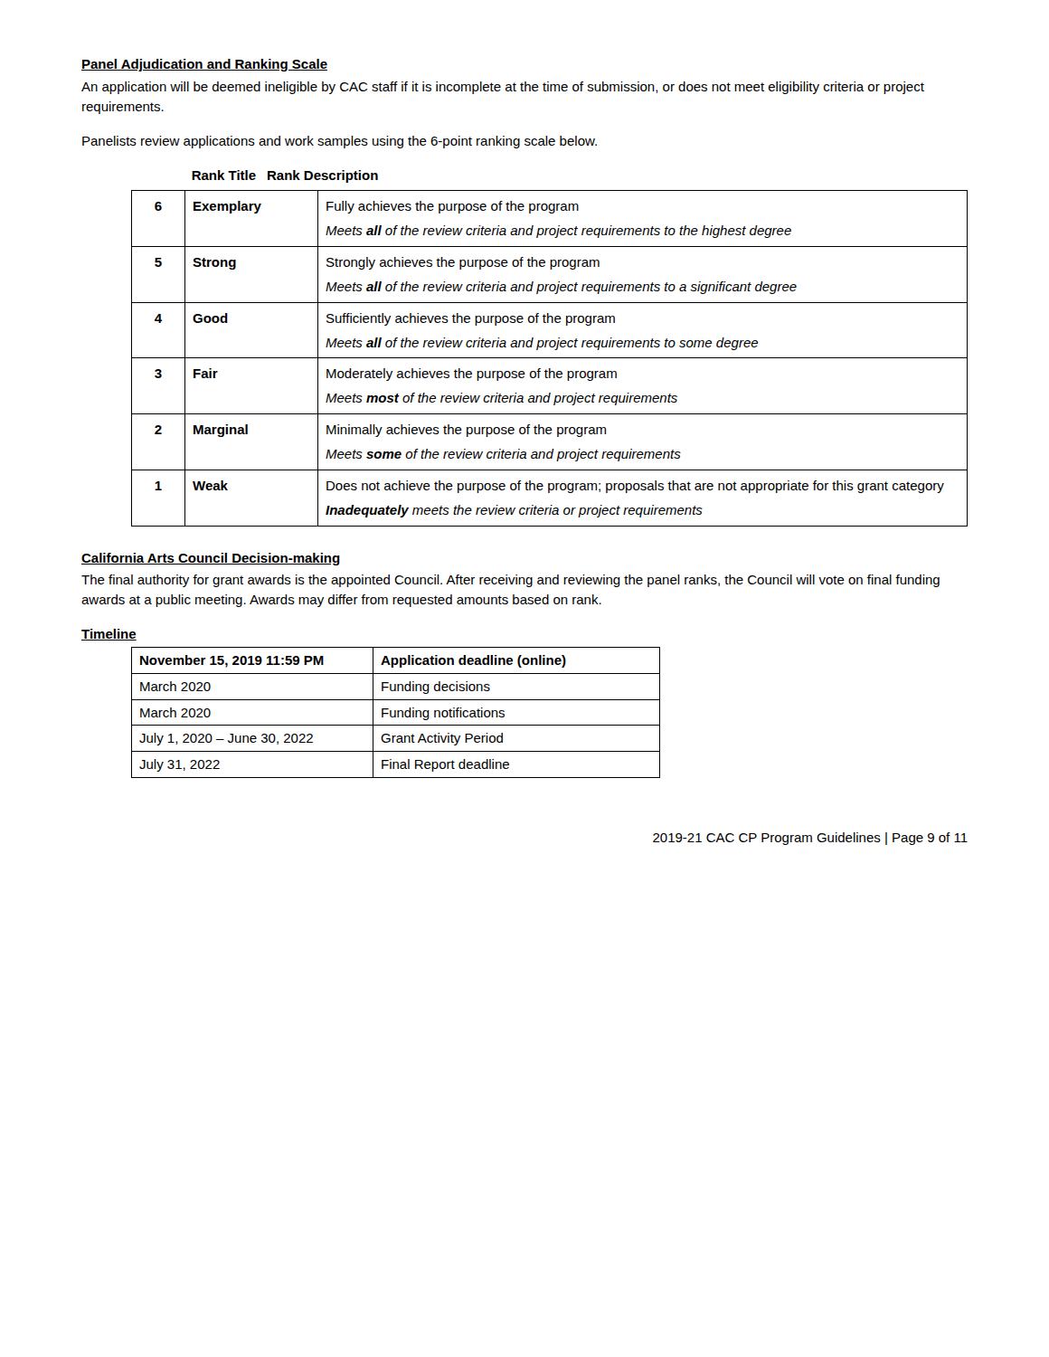Panel Adjudication and Ranking Scale
An application will be deemed ineligible by CAC staff if it is incomplete at the time of submission, or does not meet eligibility criteria or project requirements.
Panelists review applications and work samples using the 6-point ranking scale below.
Rank Title Rank Description
| 6 | Exemplary | Fully achieves the purpose of the program Meets all of the review criteria and project requirements to the highest degree |
| 5 | Strong | Strongly achieves the purpose of the program Meets all of the review criteria and project requirements to a significant degree |
| 4 | Good | Sufficiently achieves the purpose of the program Meets all of the review criteria and project requirements to some degree |
| 3 | Fair | Moderately achieves the purpose of the program Meets most of the review criteria and project requirements |
| 2 | Marginal | Minimally achieves the purpose of the program Meets some of the review criteria and project requirements |
| 1 | Weak | Does not achieve the purpose of the program; proposals that are not appropriate for this grant category Inadequately meets the review criteria or project requirements |
California Arts Council Decision-making
The final authority for grant awards is the appointed Council. After receiving and reviewing the panel ranks, the Council will vote on final funding awards at a public meeting. Awards may differ from requested amounts based on rank.
Timeline
| November 15, 2019 11:59 PM | Application deadline (online) |
| March 2020 | Funding decisions |
| March 2020 | Funding notifications |
| July 1, 2020 – June 30, 2022 | Grant Activity Period |
| July 31, 2022 | Final Report deadline |
2019-21 CAC CP Program Guidelines | Page 9 of 11